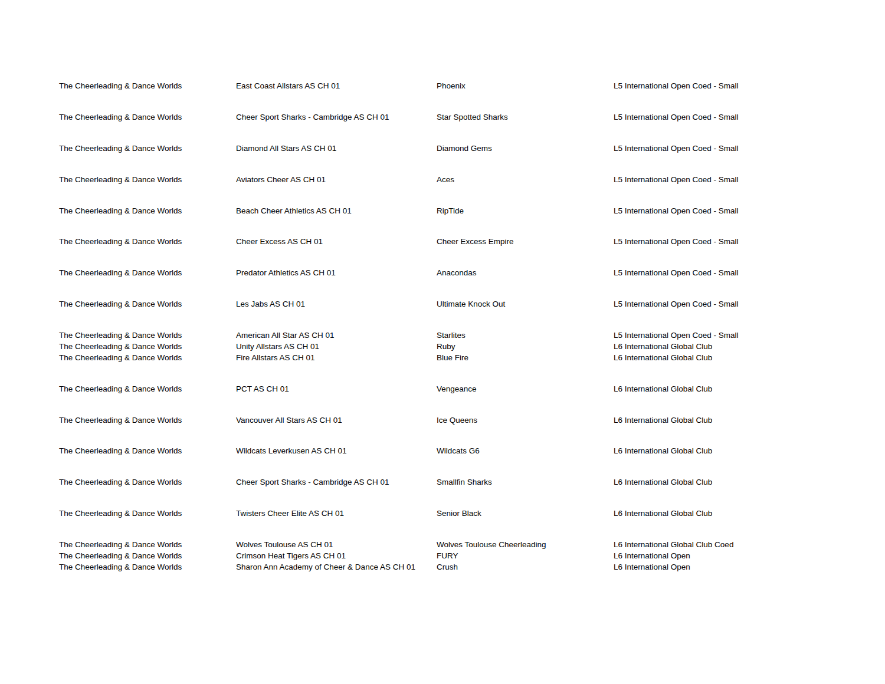| The Cheerleading & Dance Worlds | East Coast Allstars AS CH 01 | Phoenix | L5 International Open Coed - Small |
| The Cheerleading & Dance Worlds | Cheer Sport Sharks - Cambridge AS CH 01 | Star Spotted Sharks | L5 International Open Coed - Small |
| The Cheerleading & Dance Worlds | Diamond All Stars AS CH 01 | Diamond Gems | L5 International Open Coed - Small |
| The Cheerleading & Dance Worlds | Aviators Cheer AS CH 01 | Aces | L5 International Open Coed - Small |
| The Cheerleading & Dance Worlds | Beach Cheer Athletics AS CH 01 | RipTide | L5 International Open Coed - Small |
| The Cheerleading & Dance Worlds | Cheer Excess AS CH 01 | Cheer Excess Empire | L5 International Open Coed - Small |
| The Cheerleading & Dance Worlds | Predator Athletics AS CH 01 | Anacondas | L5 International Open Coed - Small |
| The Cheerleading & Dance Worlds | Les Jabs AS CH 01 | Ultimate Knock Out | L5 International Open Coed - Small |
| The Cheerleading & Dance Worlds | American All Star AS CH 01 | Starlites | L5 International Open Coed - Small |
| The Cheerleading & Dance Worlds | Unity Allstars AS CH 01 | Ruby | L6 International Global Club |
| The Cheerleading & Dance Worlds | Fire Allstars AS CH 01 | Blue Fire | L6 International Global Club |
| The Cheerleading & Dance Worlds | PCT AS CH 01 | Vengeance | L6 International Global Club |
| The Cheerleading & Dance Worlds | Vancouver All Stars AS CH 01 | Ice Queens | L6 International Global Club |
| The Cheerleading & Dance Worlds | Wildcats Leverkusen AS CH 01 | Wildcats G6 | L6 International Global Club |
| The Cheerleading & Dance Worlds | Cheer Sport Sharks - Cambridge AS CH 01 | Smallfin Sharks | L6 International Global Club |
| The Cheerleading & Dance Worlds | Twisters Cheer Elite AS CH 01 | Senior Black | L6 International Global Club |
| The Cheerleading & Dance Worlds | Wolves Toulouse AS CH 01 | Wolves Toulouse Cheerleading | L6 International Global Club Coed |
| The Cheerleading & Dance Worlds | Crimson Heat Tigers AS CH 01 | FURY | L6 International Open |
| The Cheerleading & Dance Worlds | Sharon Ann Academy of Cheer & Dance AS CH 01 | Crush | L6 International Open |